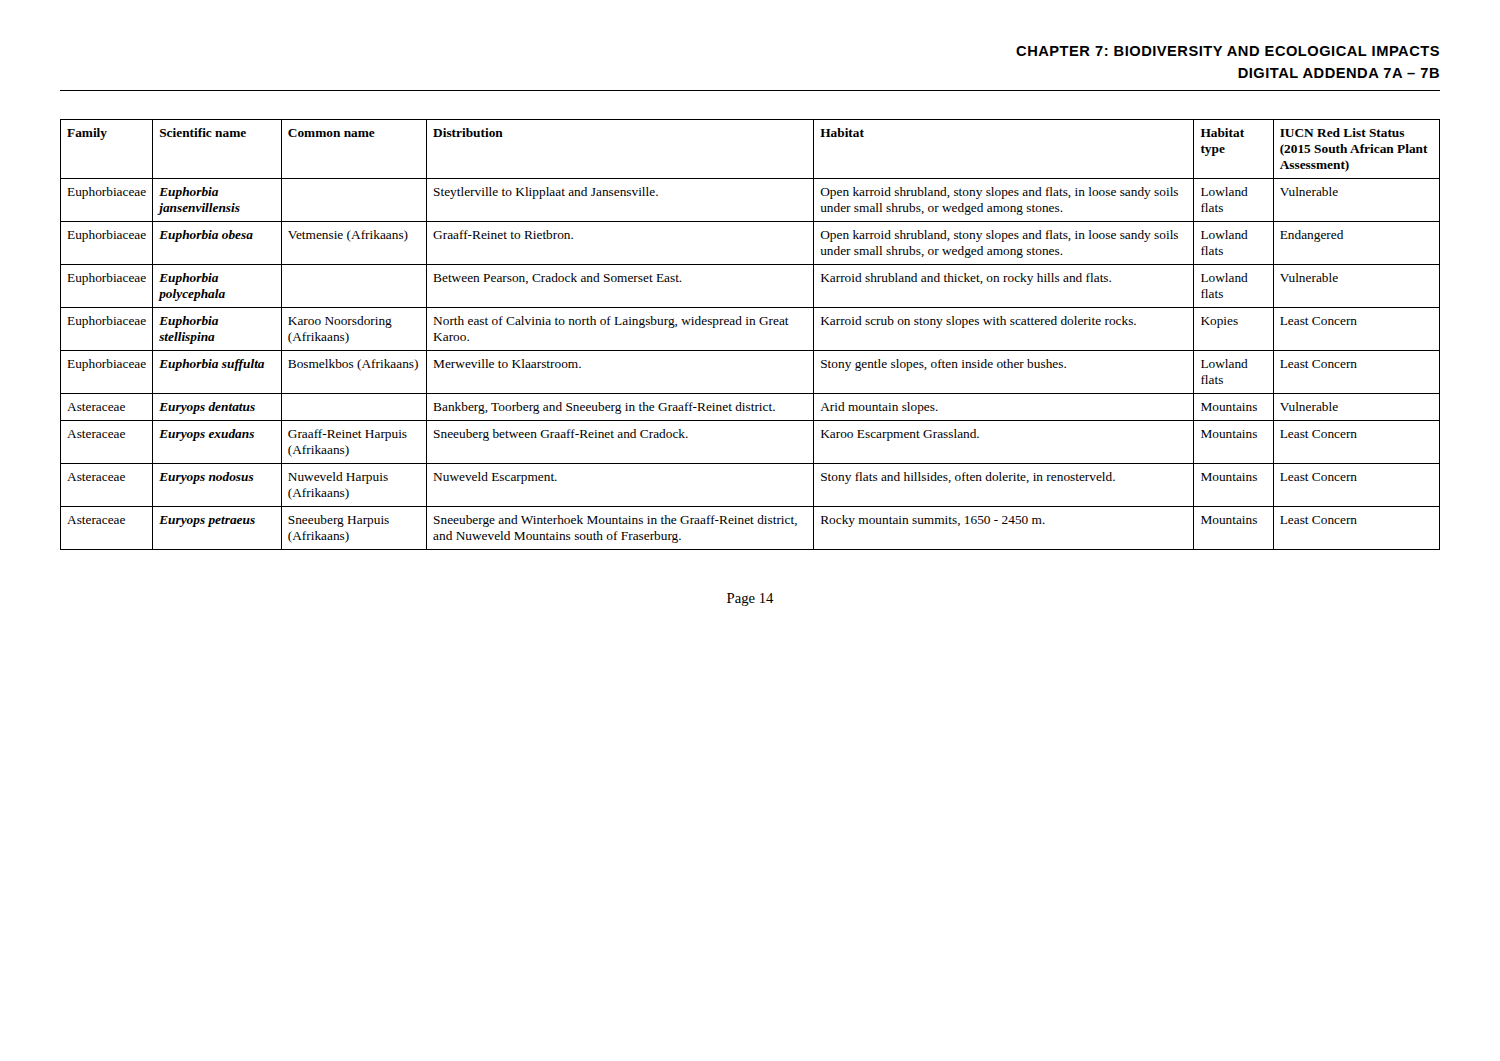CHAPTER 7: BIODIVERSITY AND ECOLOGICAL IMPACTS
DIGITAL ADDENDA 7A – 7B
| Family | Scientific name | Common name | Distribution | Habitat | Habitat type | IUCN Red List Status (2015 South African Plant Assessment) |
| --- | --- | --- | --- | --- | --- | --- |
| Euphorbiaceae | Euphorbia jansenvillensis | | Steytlerville to Klipplaat and Jansensville. | Open karroid shrubland, stony slopes and flats, in loose sandy soils under small shrubs, or wedged among stones. | Lowland flats | Vulnerable |
| Euphorbiaceae | Euphorbia obesa | Vetmensie (Afrikaans) | Graaff-Reinet to Rietbron. | Open karroid shrubland, stony slopes and flats, in loose sandy soils under small shrubs, or wedged among stones. | Lowland flats | Endangered |
| Euphorbiaceae | Euphorbia polycephala | | Between Pearson, Cradock and Somerset East. | Karroid shrubland and thicket, on rocky hills and flats. | Lowland flats | Vulnerable |
| Euphorbiaceae | Euphorbia stellispina | Karoo Noorsdoring (Afrikaans) | North east of Calvinia to north of Laingsburg, widespread in Great Karoo. | Karroid scrub on stony slopes with scattered dolerite rocks. | Kopies | Least Concern |
| Euphorbiaceae | Euphorbia suffulta | Bosmelkbos (Afrikaans) | Merweville to Klaarstroom. | Stony gentle slopes, often inside other bushes. | Lowland flats | Least Concern |
| Asteraceae | Euryops dentatus | | Bankberg, Toorberg and Sneeuberg in the Graaff-Reinet district. | Arid mountain slopes. | Mountains | Vulnerable |
| Asteraceae | Euryops exudans | Graaff-Reinet Harpuis (Afrikaans) | Sneeuberg between Graaff-Reinet and Cradock. | Karoo Escarpment Grassland. | Mountains | Least Concern |
| Asteraceae | Euryops nodosus | Nuweveld Harpuis (Afrikaans) | Nuweveld Escarpment. | Stony flats and hillsides, often dolerite, in renosterveld. | Mountains | Least Concern |
| Asteraceae | Euryops petraeus | Sneeuberg Harpuis (Afrikaans) | Sneeuberge and Winterhoek Mountains in the Graaff-Reinet district, and Nuweveld Mountains south of Fraserburg. | Rocky mountain summits, 1650 - 2450 m. | Mountains | Least Concern |
Page 14